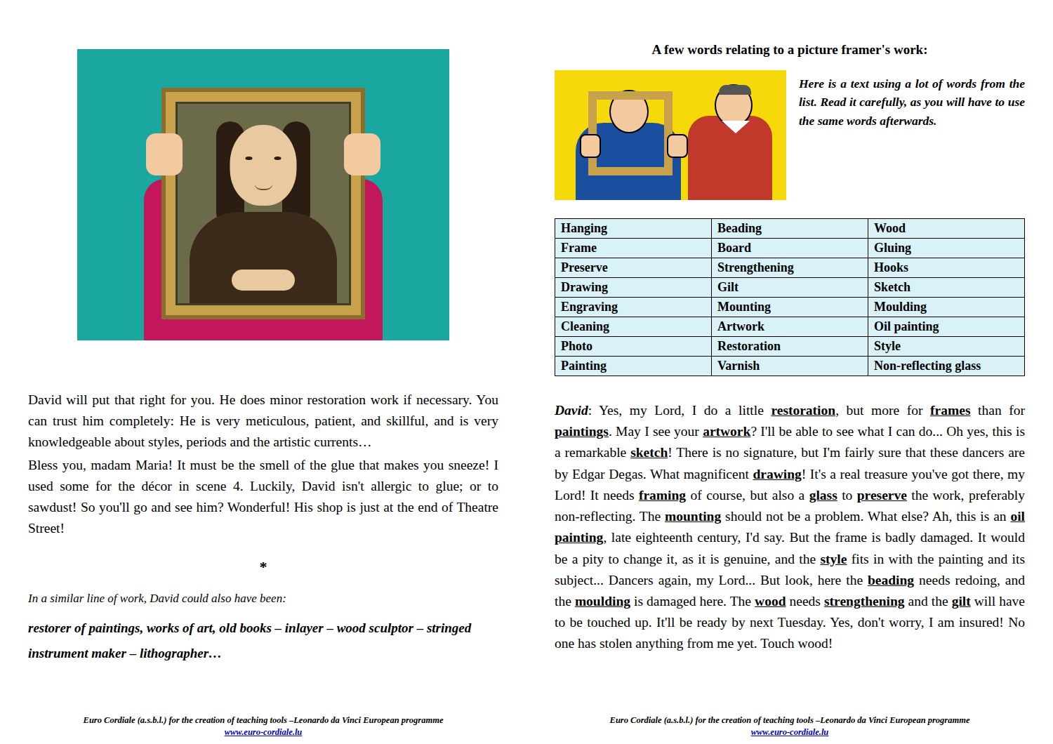David will put that right for you. He does minor restoration work if necessary. You can trust him completely: He is very meticulous, patient, and skillful, and is very knowledgeable about styles, periods and the artistic currents…
Bless you, madam Maria! It must be the smell of the glue that makes you sneeze! I used some for the décor in scene 4. Luckily, David isn't allergic to glue; or to sawdust! So you'll go and see him? Wonderful! His shop is just at the end of Theatre Street!
*
In a similar line of work, David could also have been:
restorer of paintings, works of art, old books – inlayer – wood sculptor – stringed instrument maker – lithographer…
Euro Cordiale (a.s.b.l.) for the creation of teaching tools –Leonardo da Vinci European programme
www.euro-cordiale.lu
A few words relating to a picture framer's work:
Here is a text using a lot of words from the list. Read it carefully, as you will have to use the same words afterwards.
| Hanging | Beading | Wood |
| Frame | Board | Gluing |
| Preserve | Strengthening | Hooks |
| Drawing | Gilt | Sketch |
| Engraving | Mounting | Moulding |
| Cleaning | Artwork | Oil painting |
| Photo | Restoration | Style |
| Painting | Varnish | Non-reflecting glass |
David: Yes, my Lord, I do a little restoration, but more for frames than for paintings. May I see your artwork? I'll be able to see what I can do... Oh yes, this is a remarkable sketch! There is no signature, but I'm fairly sure that these dancers are by Edgar Degas. What magnificent drawing! It's a real treasure you've got there, my Lord! It needs framing of course, but also a glass to preserve the work, preferably non-reflecting. The mounting should not be a problem. What else? Ah, this is an oil painting, late eighteenth century, I'd say. But the frame is badly damaged. It would be a pity to change it, as it is genuine, and the style fits in with the painting and its subject... Dancers again, my Lord... But look, here the beading needs redoing, and the moulding is damaged here. The wood needs strengthening and the gilt will have to be touched up. It'll be ready by next Tuesday. Yes, don't worry, I am insured! No one has stolen anything from me yet. Touch wood!
Euro Cordiale (a.s.b.l.) for the creation of teaching tools –Leonardo da Vinci European programme
www.euro-cordiale.lu